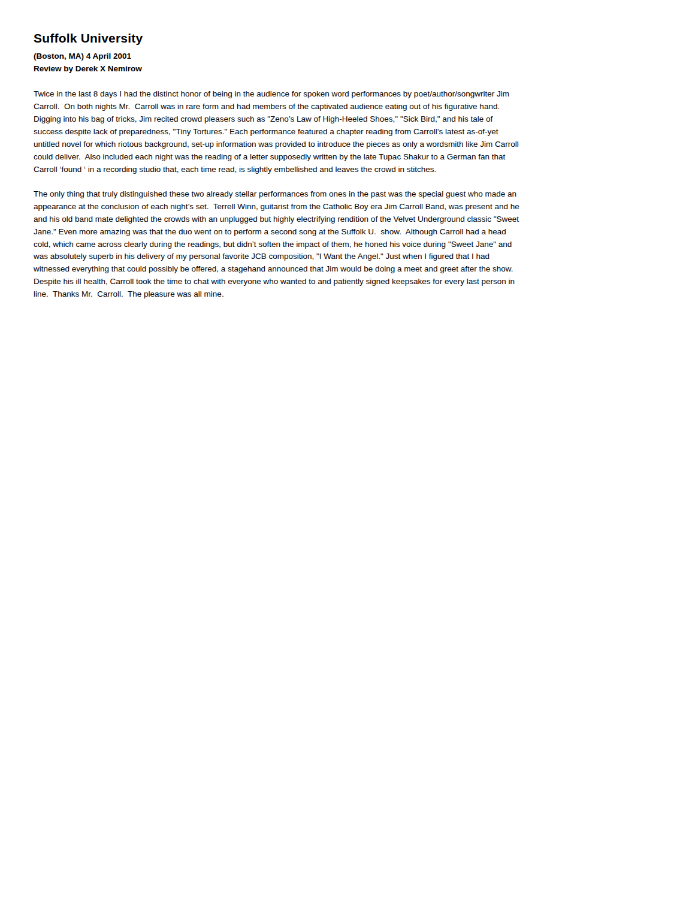Suffolk University
(Boston, MA) 4 April 2001
Review by Derek X Nemirow
Twice in the last 8 days I had the distinct honor of being in the audience for spoken word performances by poet/author/songwriter Jim Carroll. On both nights Mr. Carroll was in rare form and had members of the captivated audience eating out of his figurative hand. Digging into his bag of tricks, Jim recited crowd pleasers such as "Zeno’s Law of High-Heeled Shoes," "Sick Bird," and his tale of success despite lack of preparedness, "Tiny Tortures." Each performance featured a chapter reading from Carroll’s latest as-of-yet untitled novel for which riotous background, set-up information was provided to introduce the pieces as only a wordsmith like Jim Carroll could deliver. Also included each night was the reading of a letter supposedly written by the late Tupac Shakur to a German fan that Carroll ‘found ‘ in a recording studio that, each time read, is slightly embellished and leaves the crowd in stitches.
The only thing that truly distinguished these two already stellar performances from ones in the past was the special guest who made an appearance at the conclusion of each night’s set. Terrell Winn, guitarist from the Catholic Boy era Jim Carroll Band, was present and he and his old band mate delighted the crowds with an unplugged but highly electrifying rendition of the Velvet Underground classic "Sweet Jane." Even more amazing was that the duo went on to perform a second song at the Suffolk U. show. Although Carroll had a head cold, which came across clearly during the readings, but didn’t soften the impact of them, he honed his voice during "Sweet Jane" and was absolutely superb in his delivery of my personal favorite JCB composition, "I Want the Angel." Just when I figured that I had witnessed everything that could possibly be offered, a stagehand announced that Jim would be doing a meet and greet after the show. Despite his ill health, Carroll took the time to chat with everyone who wanted to and patiently signed keepsakes for every last person in line. Thanks Mr. Carroll. The pleasure was all mine.